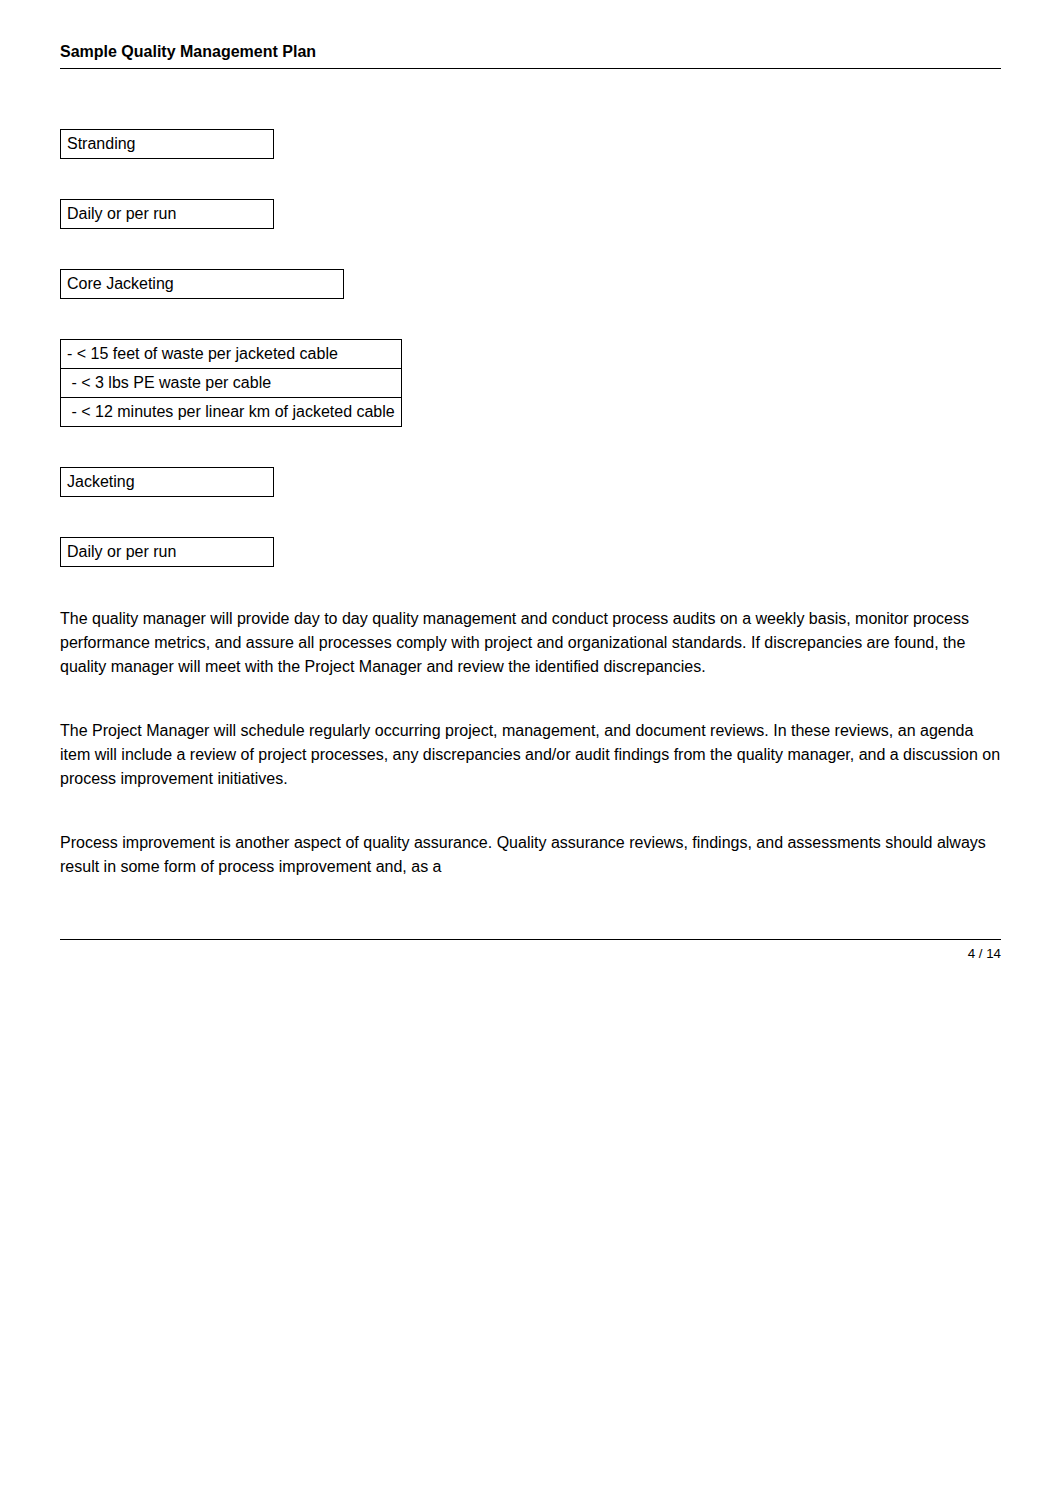Sample Quality Management Plan
Stranding
Daily or per run
Core Jacketing
| - < 15 feet of waste per jacketed cable |
| - < 3 lbs PE waste per cable |
| - < 12 minutes per linear km of jacketed cable |
Jacketing
Daily or per run
The quality manager will provide day to day quality management and conduct process audits on a weekly basis, monitor process performance metrics, and assure all processes comply with project and organizational standards. If discrepancies are found, the quality manager will meet with the Project Manager and review the identified discrepancies.
The Project Manager will schedule regularly occurring project, management, and document reviews. In these reviews, an agenda item will include a review of project processes, any discrepancies and/or audit findings from the quality manager, and a discussion on process improvement initiatives.
Process improvement is another aspect of quality assurance. Quality assurance reviews, findings, and assessments should always result in some form of process improvement and, as a
4 / 14